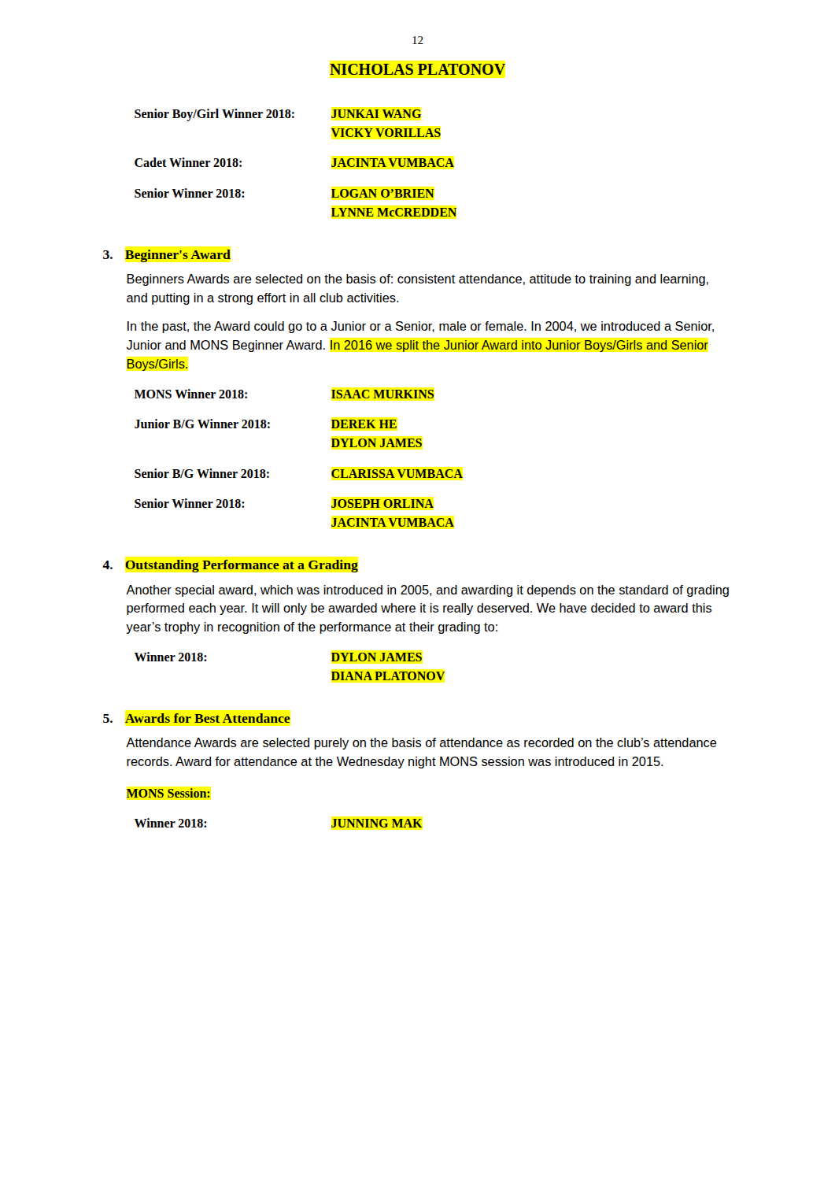12
NICHOLAS PLATONOV
Senior Boy/Girl Winner 2018: JUNKAI WANG
VICKY VORILLAS
Cadet Winner 2018: JACINTA VUMBACA
Senior Winner 2018: LOGAN O’BRIEN
LYNNE McCREDDEN
3. Beginner's Award
Beginners Awards are selected on the basis of: consistent attendance, attitude to training and learning, and putting in a strong effort in all club activities.
In the past, the Award could go to a Junior or a Senior, male or female. In 2004, we introduced a Senior, Junior and MONS Beginner Award. In 2016 we split the Junior Award into Junior Boys/Girls and Senior Boys/Girls.
MONS Winner 2018: ISAAC MURKINS
Junior B/G Winner 2018: DEREK HE
DYLON JAMES
Senior B/G Winner 2018: CLARISSA VUMBACA
Senior Winner 2018: JOSEPH ORLINA
JACINTA VUMBACA
4. Outstanding Performance at a Grading
Another special award, which was introduced in 2005, and awarding it depends on the standard of grading performed each year. It will only be awarded where it is really deserved. We have decided to award this year’s trophy in recognition of the performance at their grading to:
Winner 2018: DYLON JAMES
DIANA PLATONOV
5. Awards for Best Attendance
Attendance Awards are selected purely on the basis of attendance as recorded on the club’s attendance records. Award for attendance at the Wednesday night MONS session was introduced in 2015.
MONS Session:
Winner 2018: JUNNING MAK